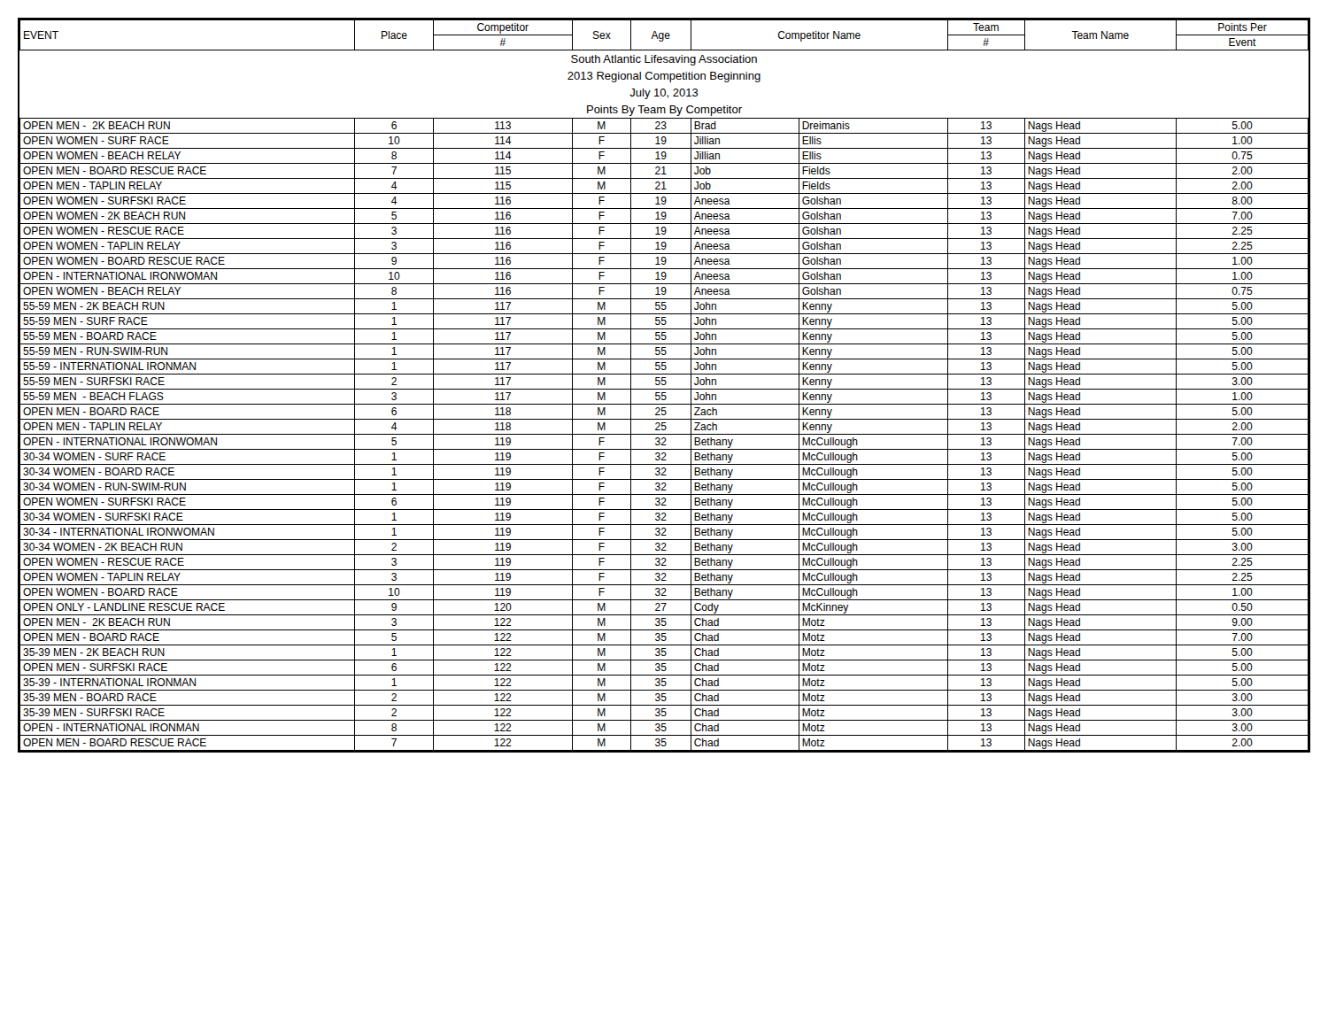| South Atlantic Lifesaving Association |
| 2013 Regional Competition Beginning |
| July 10, 2013 |
| Points By Team By Competitor |
| EVENT | Place | Competitor | Sex | Age | Competitor Name | Team | Team Name | Points Per |
| # | # | Event |
| OPEN MEN - 2K BEACH RUN | 6 | 113 | M | 23 | Brad | Dreimanis | 13 | Nags Head | 5.00 |
| OPEN WOMEN - SURF RACE | 10 | 114 | F | 19 | Jillian | Ellis | 13 | Nags Head | 1.00 |
| OPEN WOMEN - BEACH RELAY | 8 | 114 | F | 19 | Jillian | Ellis | 13 | Nags Head | 0.75 |
| OPEN MEN - BOARD RESCUE RACE | 7 | 115 | M | 21 | Job | Fields | 13 | Nags Head | 2.00 |
| OPEN MEN - TAPLIN RELAY | 4 | 115 | M | 21 | Job | Fields | 13 | Nags Head | 2.00 |
| OPEN WOMEN - SURFSKI RACE | 4 | 116 | F | 19 | Aneesa | Golshan | 13 | Nags Head | 8.00 |
| OPEN WOMEN - 2K BEACH RUN | 5 | 116 | F | 19 | Aneesa | Golshan | 13 | Nags Head | 7.00 |
| OPEN WOMEN - RESCUE RACE | 3 | 116 | F | 19 | Aneesa | Golshan | 13 | Nags Head | 2.25 |
| OPEN WOMEN - TAPLIN RELAY | 3 | 116 | F | 19 | Aneesa | Golshan | 13 | Nags Head | 2.25 |
| OPEN WOMEN - BOARD RESCUE RACE | 9 | 116 | F | 19 | Aneesa | Golshan | 13 | Nags Head | 1.00 |
| OPEN - INTERNATIONAL IRONWOMAN | 10 | 116 | F | 19 | Aneesa | Golshan | 13 | Nags Head | 1.00 |
| OPEN WOMEN - BEACH RELAY | 8 | 116 | F | 19 | Aneesa | Golshan | 13 | Nags Head | 0.75 |
| 55-59 MEN - 2K BEACH RUN | 1 | 117 | M | 55 | John | Kenny | 13 | Nags Head | 5.00 |
| 55-59 MEN - SURF RACE | 1 | 117 | M | 55 | John | Kenny | 13 | Nags Head | 5.00 |
| 55-59 MEN - BOARD RACE | 1 | 117 | M | 55 | John | Kenny | 13 | Nags Head | 5.00 |
| 55-59 MEN - RUN-SWIM-RUN | 1 | 117 | M | 55 | John | Kenny | 13 | Nags Head | 5.00 |
| 55-59 - INTERNATIONAL IRONMAN | 1 | 117 | M | 55 | John | Kenny | 13 | Nags Head | 5.00 |
| 55-59 MEN - SURFSKI RACE | 2 | 117 | M | 55 | John | Kenny | 13 | Nags Head | 3.00 |
| 55-59 MEN - BEACH FLAGS | 3 | 117 | M | 55 | John | Kenny | 13 | Nags Head | 1.00 |
| OPEN MEN - BOARD RACE | 6 | 118 | M | 25 | Zach | Kenny | 13 | Nags Head | 5.00 |
| OPEN MEN - TAPLIN RELAY | 4 | 118 | M | 25 | Zach | Kenny | 13 | Nags Head | 2.00 |
| OPEN - INTERNATIONAL IRONWOMAN | 5 | 119 | F | 32 | Bethany | McCullough | 13 | Nags Head | 7.00 |
| 30-34 WOMEN - SURF RACE | 1 | 119 | F | 32 | Bethany | McCullough | 13 | Nags Head | 5.00 |
| 30-34 WOMEN - BOARD RACE | 1 | 119 | F | 32 | Bethany | McCullough | 13 | Nags Head | 5.00 |
| 30-34 WOMEN - RUN-SWIM-RUN | 1 | 119 | F | 32 | Bethany | McCullough | 13 | Nags Head | 5.00 |
| OPEN WOMEN - SURFSKI RACE | 6 | 119 | F | 32 | Bethany | McCullough | 13 | Nags Head | 5.00 |
| 30-34 WOMEN - SURFSKI RACE | 1 | 119 | F | 32 | Bethany | McCullough | 13 | Nags Head | 5.00 |
| 30-34 - INTERNATIONAL IRONWOMAN | 1 | 119 | F | 32 | Bethany | McCullough | 13 | Nags Head | 5.00 |
| 30-34 WOMEN - 2K BEACH RUN | 2 | 119 | F | 32 | Bethany | McCullough | 13 | Nags Head | 3.00 |
| OPEN WOMEN - RESCUE RACE | 3 | 119 | F | 32 | Bethany | McCullough | 13 | Nags Head | 2.25 |
| OPEN WOMEN - TAPLIN RELAY | 3 | 119 | F | 32 | Bethany | McCullough | 13 | Nags Head | 2.25 |
| OPEN WOMEN - BOARD RACE | 10 | 119 | F | 32 | Bethany | McCullough | 13 | Nags Head | 1.00 |
| OPEN ONLY - LANDLINE RESCUE RACE | 9 | 120 | M | 27 | Cody | McKinney | 13 | Nags Head | 0.50 |
| OPEN MEN - 2K BEACH RUN | 3 | 122 | M | 35 | Chad | Motz | 13 | Nags Head | 9.00 |
| OPEN MEN - BOARD RACE | 5 | 122 | M | 35 | Chad | Motz | 13 | Nags Head | 7.00 |
| 35-39 MEN - 2K BEACH RUN | 1 | 122 | M | 35 | Chad | Motz | 13 | Nags Head | 5.00 |
| OPEN MEN - SURFSKI RACE | 6 | 122 | M | 35 | Chad | Motz | 13 | Nags Head | 5.00 |
| 35-39 - INTERNATIONAL IRONMAN | 1 | 122 | M | 35 | Chad | Motz | 13 | Nags Head | 5.00 |
| 35-39 MEN - BOARD RACE | 2 | 122 | M | 35 | Chad | Motz | 13 | Nags Head | 3.00 |
| 35-39 MEN - SURFSKI RACE | 2 | 122 | M | 35 | Chad | Motz | 13 | Nags Head | 3.00 |
| OPEN - INTERNATIONAL IRONMAN | 8 | 122 | M | 35 | Chad | Motz | 13 | Nags Head | 3.00 |
| OPEN MEN - BOARD RESCUE RACE | 7 | 122 | M | 35 | Chad | Motz | 13 | Nags Head | 2.00 |